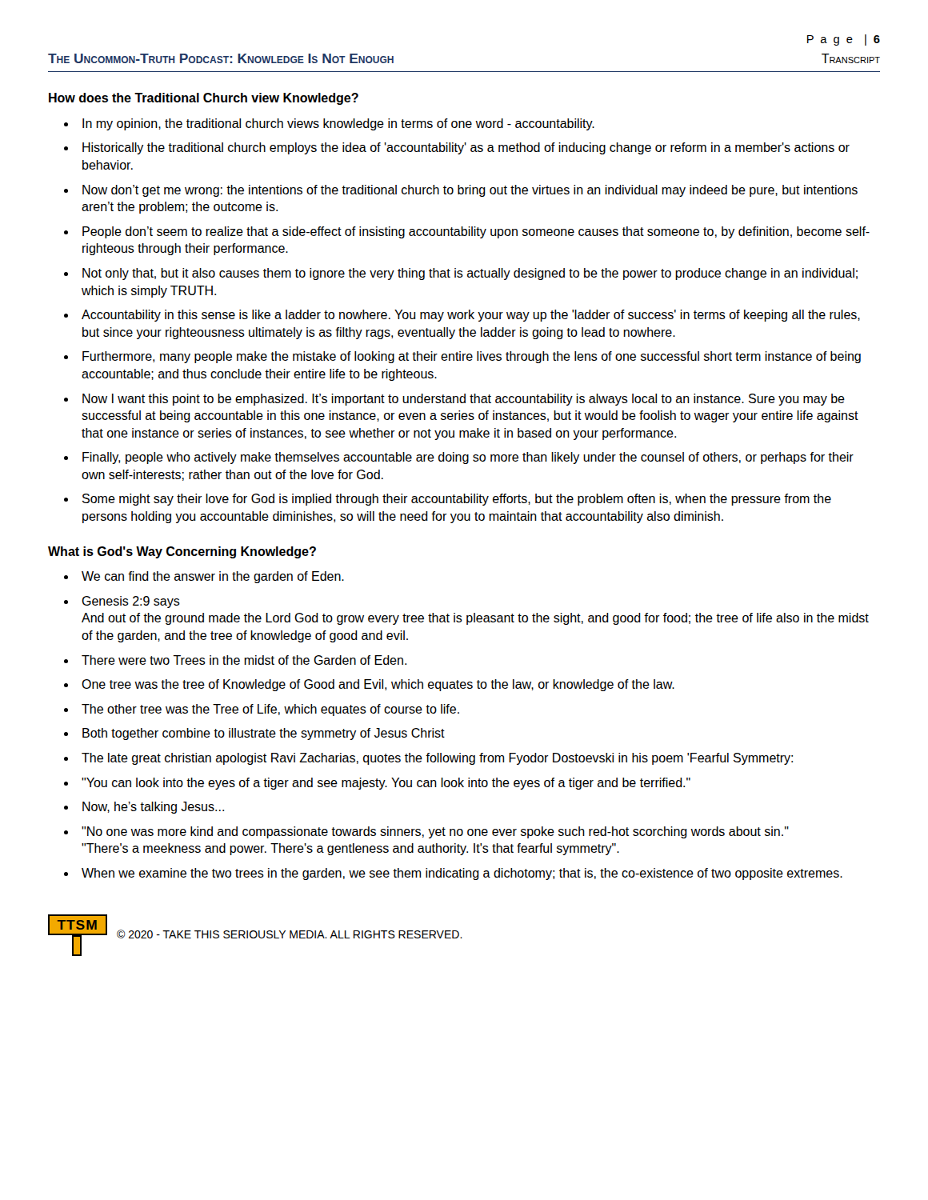P a g e | 6
The Uncommon-Truth Podcast: Knowledge Is Not Enough
Transcript
How does the Traditional Church view Knowledge?
In my opinion, the traditional church views knowledge in terms of one word - accountability.
Historically the traditional church employs the idea of 'accountability' as a method of inducing change or reform in a member's actions or behavior.
Now don’t get me wrong: the intentions of the traditional church to bring out the virtues in an individual may indeed be pure, but intentions aren’t the problem; the outcome is.
People don’t seem to realize that a side-effect of insisting accountability upon someone causes that someone to, by definition, become self-righteous through their performance.
Not only that, but it also causes them to ignore the very thing that is actually designed to be the power to produce change in an individual; which is simply TRUTH.
Accountability in this sense is like a ladder to nowhere. You may work your way up the 'ladder of success' in terms of keeping all the rules, but since your righteousness ultimately is as filthy rags, eventually the ladder is going to lead to nowhere.
Furthermore, many people make the mistake of looking at their entire lives through the lens of one successful short term instance of being accountable; and thus conclude their entire life to be righteous.
Now I want this point to be emphasized. It’s important to understand that accountability is always local to an instance. Sure you may be successful at being accountable in this one instance, or even a series of instances, but it would be foolish to wager your entire life against that one instance or series of instances, to see whether or not you make it in based on your performance.
Finally, people who actively make themselves accountable are doing so more than likely under the counsel of others, or perhaps for their own self-interests; rather than out of the love for God.
Some might say their love for God is implied through their accountability efforts, but the problem often is, when the pressure from the persons holding you accountable diminishes, so will the need for you to maintain that accountability also diminish.
What is God's Way Concerning Knowledge?
We can find the answer in the garden of Eden.
Genesis 2:9 says And out of the ground made the Lord God to grow every tree that is pleasant to the sight, and good for food; the tree of life also in the midst of the garden, and the tree of knowledge of good and evil.
There were two Trees in the midst of the Garden of Eden.
One tree was the tree of Knowledge of Good and Evil, which equates to the law, or knowledge of the law.
The other tree was the Tree of Life, which equates of course to life.
Both together combine to illustrate the symmetry of Jesus Christ
The late great christian apologist Ravi Zacharias, quotes the following from Fyodor Dostoevski in his poem 'Fearful Symmetry:
"You can look into the eyes of a tiger and see majesty. You can look into the eyes of a tiger and be terrified."
Now, he’s talking Jesus...
"No one was more kind and compassionate towards sinners, yet no one ever spoke such red-hot scorching words about sin." "There's a meekness and power. There's a gentleness and authority. It's that fearful symmetry".
When we examine the two trees in the garden, we see them indicating a dichotomy; that is, the co-existence of two opposite extremes.
TTSM © 2020 - TAKE THIS SERIOUSLY MEDIA. ALL RIGHTS RESERVED.